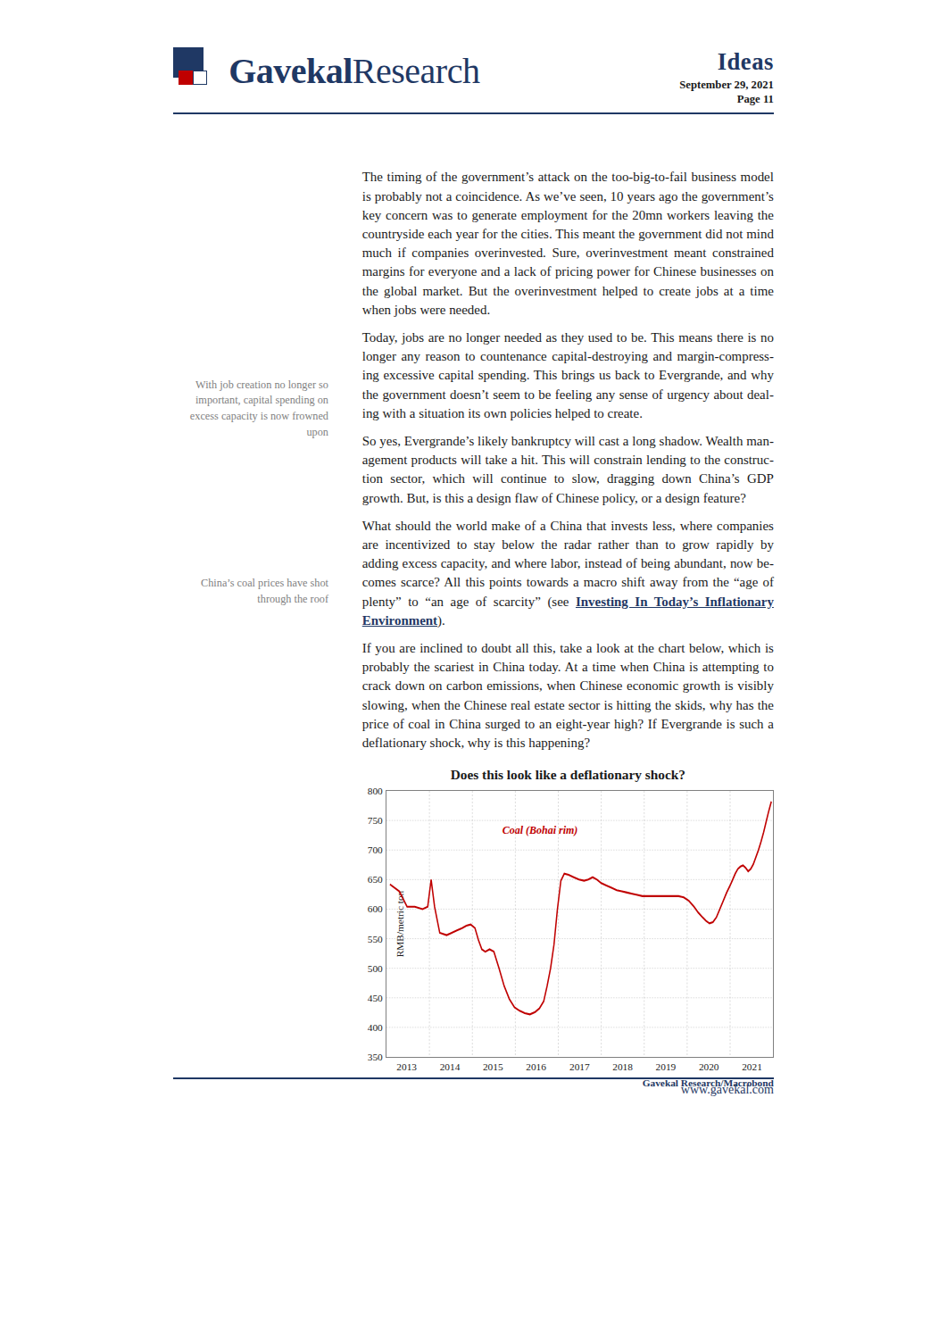Gavekal Research
Ideas
September 29, 2021
Page 11
With job creation no longer so important, capital spending on excess capacity is now frowned upon
China’s coal prices have shot through the roof
The timing of the government’s attack on the too-big-to-fail business model is probably not a coincidence. As we’ve seen, 10 years ago the government’s key concern was to generate employment for the 20mn workers leaving the countryside each year for the cities. This meant the government did not mind much if companies overinvested. Sure, overinvestment meant constrained margins for everyone and a lack of pricing power for Chinese businesses on the global market. But the overinvestment helped to create jobs at a time when jobs were needed.
Today, jobs are no longer needed as they used to be. This means there is no longer any reason to countenance capital-destroying and margin-compressing excessive capital spending. This brings us back to Evergrande, and why the government doesn’t seem to be feeling any sense of urgency about dealing with a situation its own policies helped to create.
So yes, Evergrande’s likely bankruptcy will cast a long shadow. Wealth management products will take a hit. This will constrain lending to the construction sector, which will continue to slow, dragging down China’s GDP growth. But, is this a design flaw of Chinese policy, or a design feature?
What should the world make of a China that invests less, where companies are incentivized to stay below the radar rather than to grow rapidly by adding excess capacity, and where labor, instead of being abundant, now becomes scarce? All this points towards a macro shift away from the “age of plenty” to “an age of scarcity” (see Investing In Today’s Inflationary Environment).
If you are inclined to doubt all this, take a look at the chart below, which is probably the scariest in China today. At a time when China is attempting to crack down on carbon emissions, when Chinese economic growth is visibly slowing, when the Chinese real estate sector is hitting the skids, why has the price of coal in China surged to an eight-year high? If Evergrande is such a deflationary shock, why is this happening?
Does this look like a deflationary shock?
RMB/metric ton
800 750 700 650 600 550 500 450 400 350
Coal (Bohai rim)
2013 2014 2015 2016 2017 2018 2019 2020 2021
Gavekal Research/Macrobond
www.gavekal.com